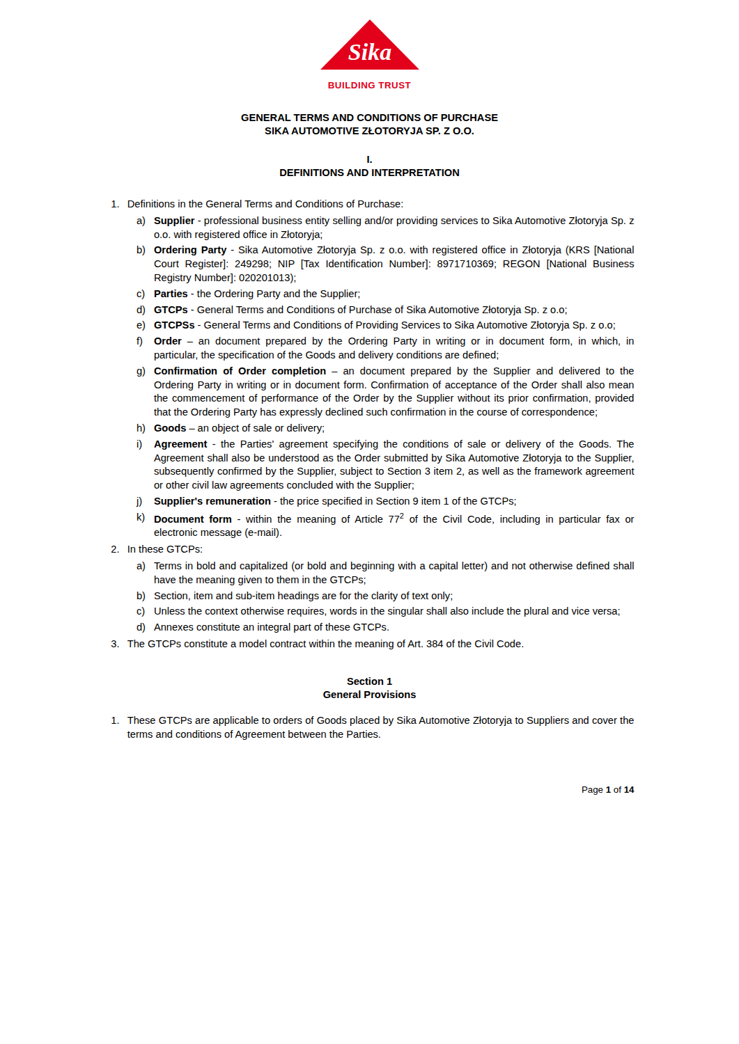Sika ®
BUILDING TRUST
GENERAL TERMS AND CONDITIONS OF PURCHASE
SIKA AUTOMOTIVE ZŁOTORYJA SP. Z O.O.
I.
DEFINITIONS AND INTERPRETATION
Definitions in the General Terms and Conditions of Purchase:
Supplier - professional business entity selling and/or providing services to Sika Automotive Złotoryja Sp. z o.o. with registered office in Złotoryja;
Ordering Party - Sika Automotive Złotoryja Sp. z o.o. with registered office in Złotoryja (KRS [National Court Register]: 249298; NIP [Tax Identification Number]: 8971710369; REGON [National Business Registry Number]: 020201013);
Parties - the Ordering Party and the Supplier;
GTCPs - General Terms and Conditions of Purchase of Sika Automotive Złotoryja Sp. z o.o;
GTCPSs - General Terms and Conditions of Providing Services to Sika Automotive Złotoryja Sp. z o.o;
Order – an document prepared by the Ordering Party in writing or in document form, in which, in particular, the specification of the Goods and delivery conditions are defined;
Confirmation of Order completion – an document prepared by the Supplier and delivered to the Ordering Party in writing or in document form. Confirmation of acceptance of the Order shall also mean the commencement of performance of the Order by the Supplier without its prior confirmation, provided that the Ordering Party has expressly declined such confirmation in the course of correspondence;
Goods – an object of sale or delivery;
Agreement - the Parties' agreement specifying the conditions of sale or delivery of the Goods. The Agreement shall also be understood as the Order submitted by Sika Automotive Złotoryja to the Supplier, subsequently confirmed by the Supplier, subject to Section 3 item 2, as well as the framework agreement or other civil law agreements concluded with the Supplier;
Supplier's remuneration - the price specified in Section 9 item 1 of the GTCPs;
Document form - within the meaning of Article 772 of the Civil Code, including in particular fax or electronic message (e-mail).
In these GTCPs:
Terms in bold and capitalized (or bold and beginning with a capital letter) and not otherwise defined shall have the meaning given to them in the GTCPs;
Section, item and sub-item headings are for the clarity of text only;
Unless the context otherwise requires, words in the singular shall also include the plural and vice versa;
Annexes constitute an integral part of these GTCPs.
The GTCPs constitute a model contract within the meaning of Art. 384 of the Civil Code.
Section 1
General Provisions
These GTCPs are applicable to orders of Goods placed by Sika Automotive Złotoryja to Suppliers and cover the terms and conditions of Agreement between the Parties.
Page 1 of 14